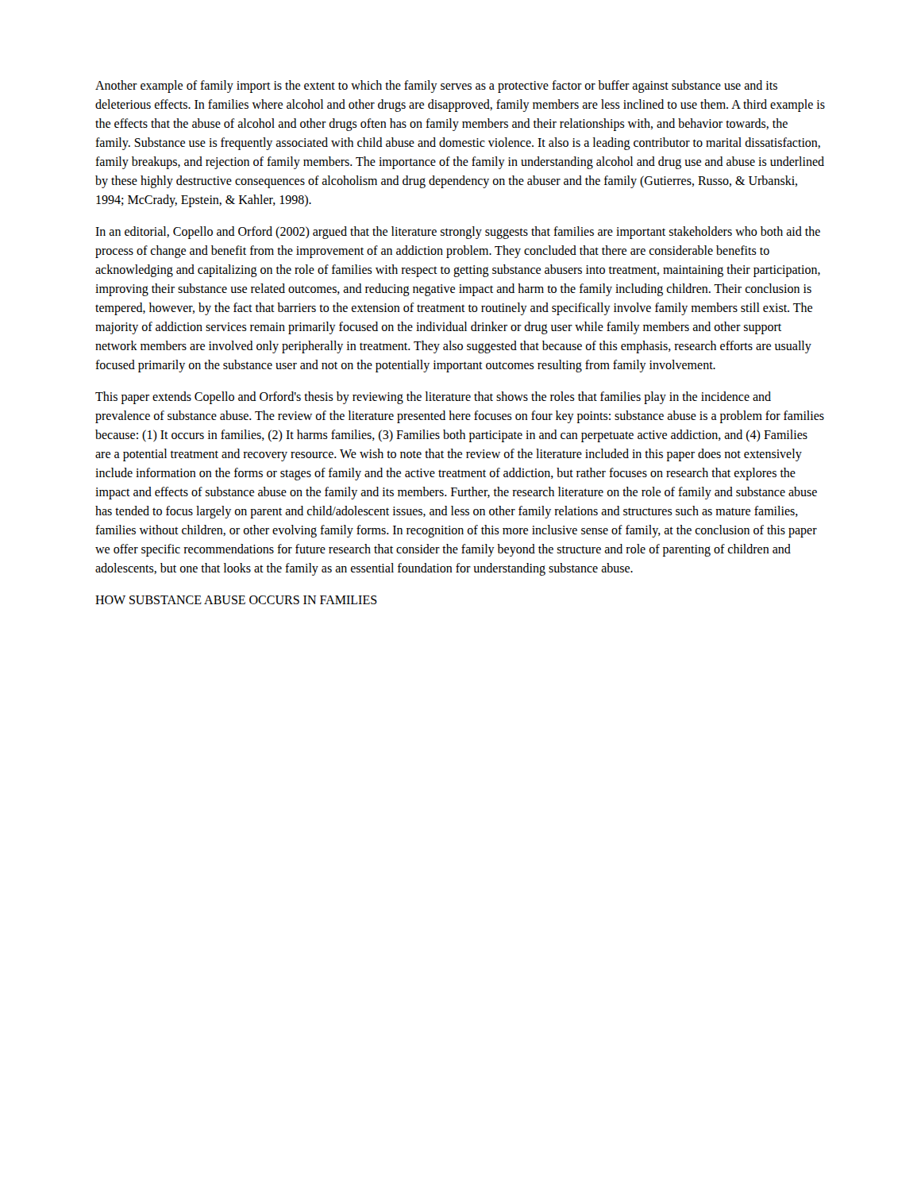Another example of family import is the extent to which the family serves as a protective factor or buffer against substance use and its deleterious effects. In families where alcohol and other drugs are disapproved, family members are less inclined to use them. A third example is the effects that the abuse of alcohol and other drugs often has on family members and their relationships with, and behavior towards, the family. Substance use is frequently associated with child abuse and domestic violence. It also is a leading contributor to marital dissatisfaction, family breakups, and rejection of family members. The importance of the family in understanding alcohol and drug use and abuse is underlined by these highly destructive consequences of alcoholism and drug dependency on the abuser and the family (Gutierres, Russo, & Urbanski, 1994; McCrady, Epstein, & Kahler, 1998).
In an editorial, Copello and Orford (2002) argued that the literature strongly suggests that families are important stakeholders who both aid the process of change and benefit from the improvement of an addiction problem. They concluded that there are considerable benefits to acknowledging and capitalizing on the role of families with respect to getting substance abusers into treatment, maintaining their participation, improving their substance use related outcomes, and reducing negative impact and harm to the family including children. Their conclusion is tempered, however, by the fact that barriers to the extension of treatment to routinely and specifically involve family members still exist. The majority of addiction services remain primarily focused on the individual drinker or drug user while family members and other support network members are involved only peripherally in treatment. They also suggested that because of this emphasis, research efforts are usually focused primarily on the substance user and not on the potentially important outcomes resulting from family involvement.
This paper extends Copello and Orford's thesis by reviewing the literature that shows the roles that families play in the incidence and prevalence of substance abuse. The review of the literature presented here focuses on four key points: substance abuse is a problem for families because: (1) It occurs in families, (2) It harms families, (3) Families both participate in and can perpetuate active addiction, and (4) Families are a potential treatment and recovery resource. We wish to note that the review of the literature included in this paper does not extensively include information on the forms or stages of family and the active treatment of addiction, but rather focuses on research that explores the impact and effects of substance abuse on the family and its members. Further, the research literature on the role of family and substance abuse has tended to focus largely on parent and child/adolescent issues, and less on other family relations and structures such as mature families, families without children, or other evolving family forms. In recognition of this more inclusive sense of family, at the conclusion of this paper we offer specific recommendations for future research that consider the family beyond the structure and role of parenting of children and adolescents, but one that looks at the family as an essential foundation for understanding substance abuse.
How Substance Abuse Occurs in Families